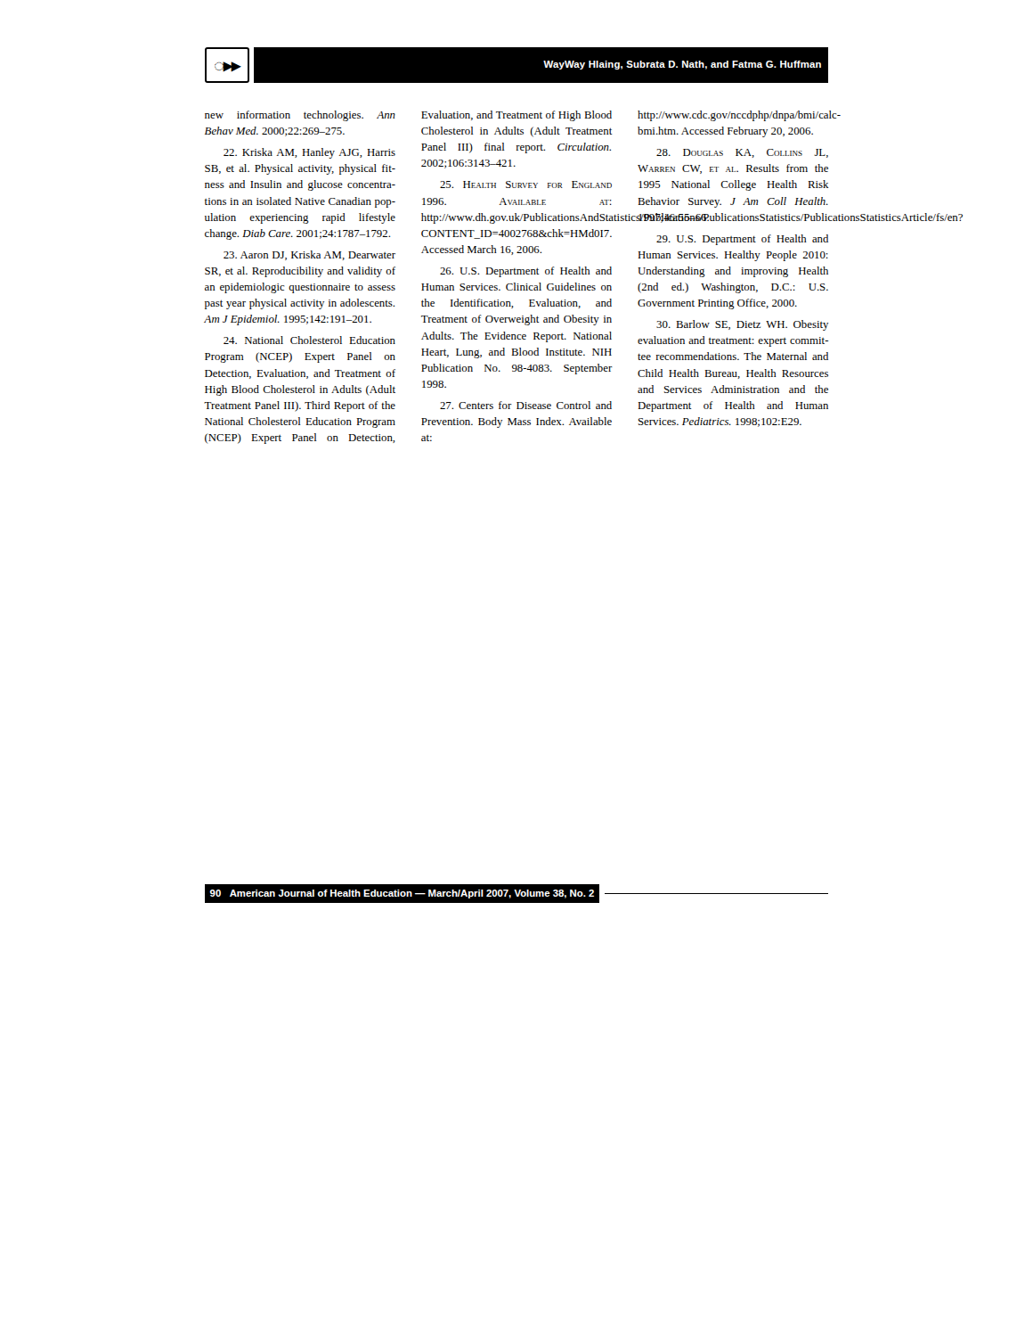◌▸▸
WayWay Hlaing, Subrata D. Nath, and Fatma G. Huffman
new information technologies. Ann Behav Med. 2000;22:269–275.
22. Kriska AM, Hanley AJG, Harris SB, et al. Physical activity, physical fitness and Insulin and glucose concentrations in an isolated Native Canadian population experiencing rapid lifestyle change. Diab Care. 2001;24:1787–1792.
23. Aaron DJ, Kriska AM, Dearwater SR, et al. Reproducibility and validity of an epidemiologic questionnaire to assess past year physical activity in adolescents. Am J Epidemiol. 1995;142:191–201.
24. National Cholesterol Education Program (NCEP) Expert Panel on Detection, Evaluation, and Treatment of High Blood Cholesterol in Adults (Adult Treatment Panel III). Third Report of the National Cholesterol Education Program (NCEP) Expert Panel on Detection, Evaluation, and Treatment of High Blood Cholesterol in Adults (Adult Treatment Panel III) final report. Circulation. 2002;106:3143–421.
25. Health Survey for England 1996. Available at: http://www.dh.gov.uk/PublicationsAndStatistics/Publications/PublicationsStatistics/PublicationsStatisticsArticle/fs/en?CONTENT_ID=4002768&chk=HMd0I7. Accessed March 16, 2006.
26. U.S. Department of Health and Human Services. Clinical Guidelines on the Identification, Evaluation, and Treatment of Overweight and Obesity in Adults. The Evidence Report. National Heart, Lung, and Blood Institute. NIH Publication No. 98-4083. September 1998.
27. Centers for Disease Control and Prevention. Body Mass Index. Available at: http://www.cdc.gov/nccdphp/dnpa/bmi/calc-bmi.htm. Accessed February 20, 2006.
28. Douglas KA, Collins JL, Warren CW, et al. Results from the 1995 National College Health Risk Behavior Survey. J Am Coll Health. 1997;46:55–66.
29. U.S. Department of Health and Human Services. Healthy People 2010: Understanding and improving Health (2nd ed.) Washington, D.C.: U.S. Government Printing Office, 2000.
30. Barlow SE, Dietz WH. Obesity evaluation and treatment: expert committee recommendations. The Maternal and Child Health Bureau, Health Resources and Services Administration and the Department of Health and Human Services. Pediatrics. 1998;102:E29.
90 American Journal of Health Education — March/April 2007, Volume 38, No. 2